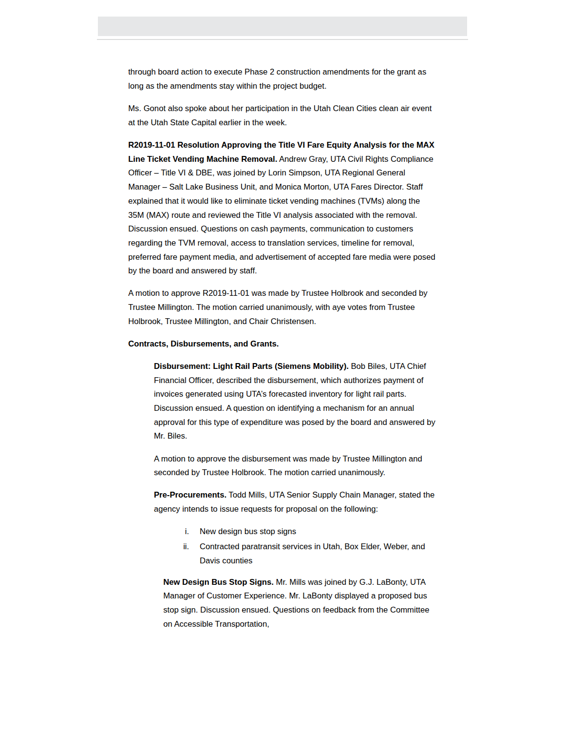through board action to execute Phase 2 construction amendments for the grant as long as the amendments stay within the project budget.
Ms. Gonot also spoke about her participation in the Utah Clean Cities clean air event at the Utah State Capital earlier in the week.
R2019-11-01 Resolution Approving the Title VI Fare Equity Analysis for the MAX Line Ticket Vending Machine Removal. Andrew Gray, UTA Civil Rights Compliance Officer – Title VI & DBE, was joined by Lorin Simpson, UTA Regional General Manager – Salt Lake Business Unit, and Monica Morton, UTA Fares Director. Staff explained that it would like to eliminate ticket vending machines (TVMs) along the 35M (MAX) route and reviewed the Title VI analysis associated with the removal. Discussion ensued. Questions on cash payments, communication to customers regarding the TVM removal, access to translation services, timeline for removal, preferred fare payment media, and advertisement of accepted fare media were posed by the board and answered by staff.
A motion to approve R2019-11-01 was made by Trustee Holbrook and seconded by Trustee Millington. The motion carried unanimously, with aye votes from Trustee Holbrook, Trustee Millington, and Chair Christensen.
Contracts, Disbursements, and Grants.
Disbursement: Light Rail Parts (Siemens Mobility). Bob Biles, UTA Chief Financial Officer, described the disbursement, which authorizes payment of invoices generated using UTA’s forecasted inventory for light rail parts. Discussion ensued. A question on identifying a mechanism for an annual approval for this type of expenditure was posed by the board and answered by Mr. Biles.
A motion to approve the disbursement was made by Trustee Millington and seconded by Trustee Holbrook. The motion carried unanimously.
Pre-Procurements. Todd Mills, UTA Senior Supply Chain Manager, stated the agency intends to issue requests for proposal on the following:
New design bus stop signs
Contracted paratransit services in Utah, Box Elder, Weber, and Davis counties
New Design Bus Stop Signs. Mr. Mills was joined by G.J. LaBonty, UTA Manager of Customer Experience. Mr. LaBonty displayed a proposed bus stop sign. Discussion ensued. Questions on feedback from the Committee on Accessible Transportation,